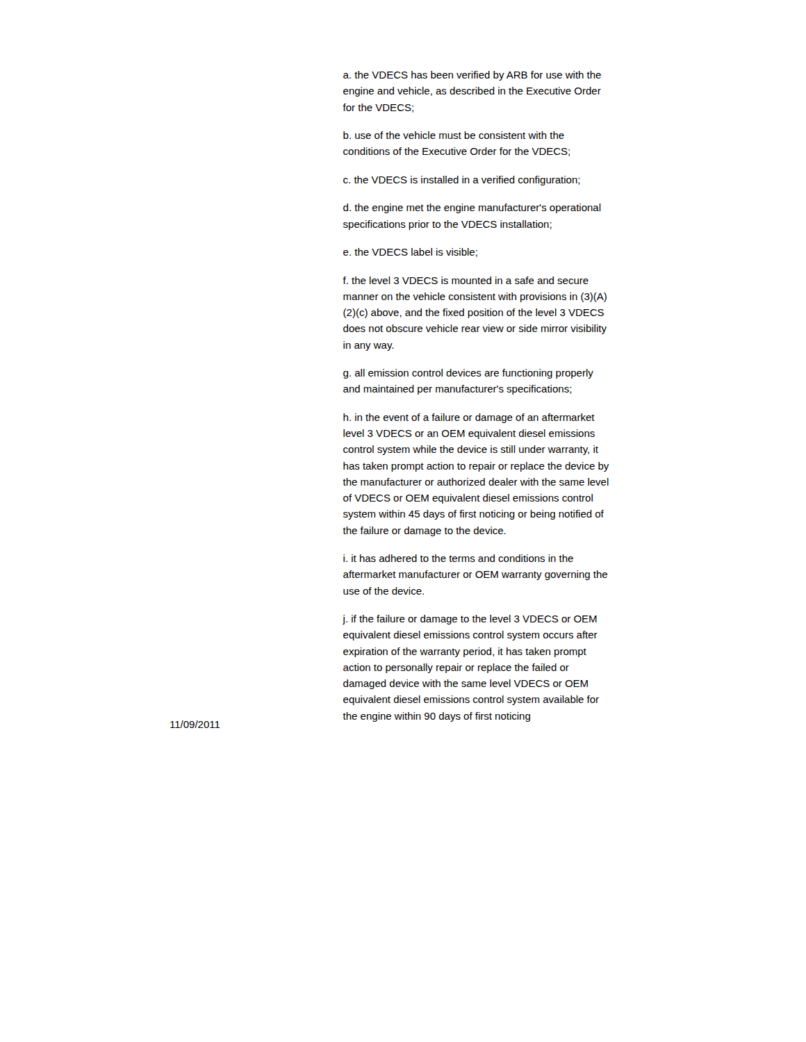a. the VDECS has been verified by ARB for use with the engine and vehicle, as described in the Executive Order for the VDECS;
b. use of the vehicle must be consistent with the conditions of the Executive Order for the VDECS;
c. the VDECS is installed in a verified configuration;
d. the engine met the engine manufacturer's operational specifications prior to the VDECS installation;
e. the VDECS label is visible;
f. the level 3 VDECS is mounted in a safe and secure manner on the vehicle consistent with provisions in (3)(A)(2)(c) above, and the fixed position of the level 3 VDECS does not obscure vehicle rear view or side mirror visibility in any way.
g. all emission control devices are functioning properly and maintained per manufacturer's specifications;
h. in the event of a failure or damage of an aftermarket level 3 VDECS or an OEM equivalent diesel emissions control system while the device is still under warranty, it has taken prompt action to repair or replace the device by the manufacturer or authorized dealer with the same level of VDECS or OEM equivalent diesel emissions control system within 45 days of first noticing or being notified of the failure or damage to the device.
i. it has adhered to the terms and conditions in the aftermarket manufacturer or OEM warranty governing the use of the device.
j. if the failure or damage to the level 3 VDECS or OEM equivalent diesel emissions control system occurs after expiration of the warranty period, it has taken prompt action to personally repair or replace the failed or damaged device with the same level VDECS or OEM equivalent diesel emissions control system available for the engine within 90 days of first noticing
11/09/2011